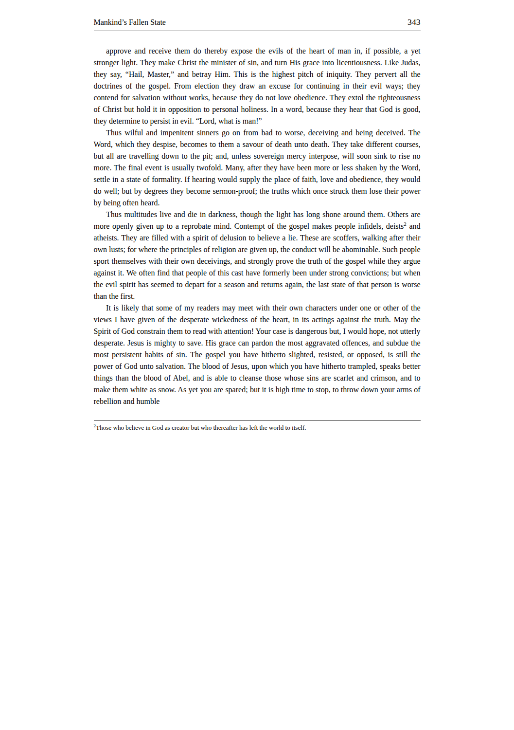Mankind’s Fallen State 343
approve and receive them do thereby expose the evils of the heart of man in, if possible, a yet stronger light. They make Christ the minister of sin, and turn His grace into licentiousness. Like Judas, they say, “Hail, Master,” and betray Him. This is the highest pitch of iniquity. They pervert all the doctrines of the gospel. From election they draw an excuse for continuing in their evil ways; they contend for salvation without works, because they do not love obedience. They extol the righteousness of Christ but hold it in opposition to personal holiness. In a word, because they hear that God is good, they determine to persist in evil. “Lord, what is man!”
Thus wilful and impenitent sinners go on from bad to worse, deceiving and being deceived. The Word, which they despise, becomes to them a savour of death unto death. They take different courses, but all are travelling down to the pit; and, unless sovereign mercy interpose, will soon sink to rise no more. The final event is usually twofold. Many, after they have been more or less shaken by the Word, settle in a state of formality. If hearing would supply the place of faith, love and obedience, they would do well; but by degrees they become sermon-proof; the truths which once struck them lose their power by being often heard.
Thus multitudes live and die in darkness, though the light has long shone around them. Others are more openly given up to a reprobate mind. Contempt of the gospel makes people infidels, deists2 and atheists. They are filled with a spirit of delusion to believe a lie. These are scoffers, walking after their own lusts; for where the principles of religion are given up, the conduct will be abominable. Such people sport themselves with their own deceivings, and strongly prove the truth of the gospel while they argue against it. We often find that people of this cast have formerly been under strong convictions; but when the evil spirit has seemed to depart for a season and returns again, the last state of that person is worse than the first.
It is likely that some of my readers may meet with their own characters under one or other of the views I have given of the desperate wickedness of the heart, in its actings against the truth. May the Spirit of God constrain them to read with attention! Your case is dangerous but, I would hope, not utterly desperate. Jesus is mighty to save. His grace can pardon the most aggravated offences, and subdue the most persistent habits of sin. The gospel you have hitherto slighted, resisted, or opposed, is still the power of God unto salvation. The blood of Jesus, upon which you have hitherto trampled, speaks better things than the blood of Abel, and is able to cleanse those whose sins are scarlet and crimson, and to make them white as snow. As yet you are spared; but it is high time to stop, to throw down your arms of rebellion and humble
2Those who believe in God as creator but who thereafter has left the world to itself.